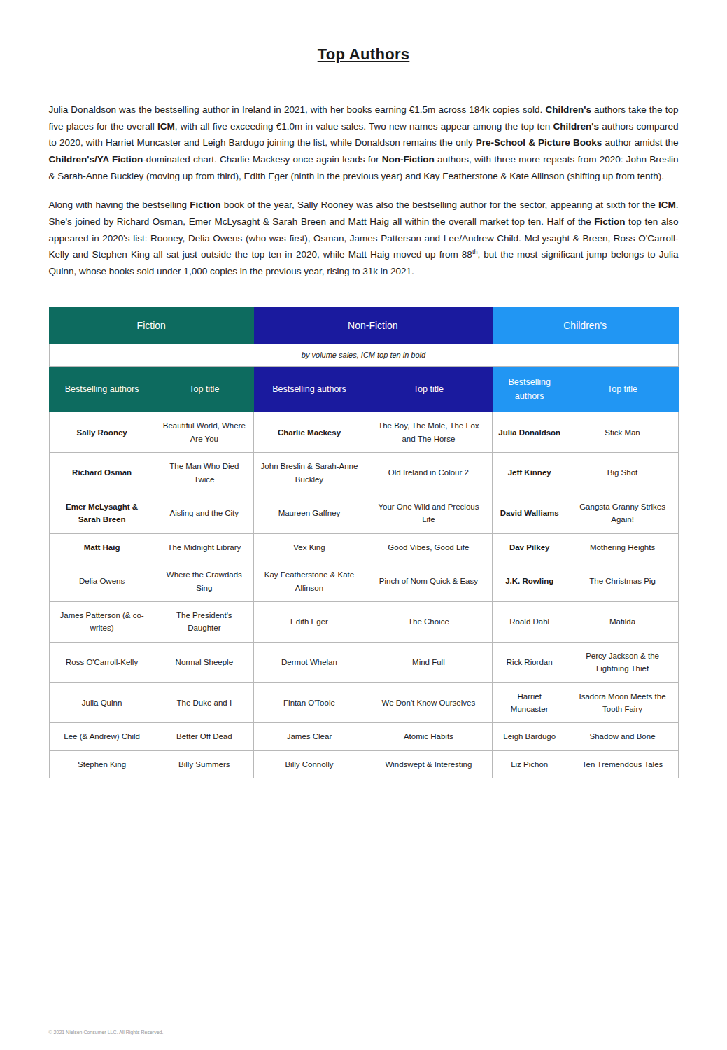Top Authors
Julia Donaldson was the bestselling author in Ireland in 2021, with her books earning €1.5m across 184k copies sold. Children's authors take the top five places for the overall ICM, with all five exceeding €1.0m in value sales. Two new names appear among the top ten Children's authors compared to 2020, with Harriet Muncaster and Leigh Bardugo joining the list, while Donaldson remains the only Pre-School & Picture Books author amidst the Children's/YA Fiction-dominated chart. Charlie Mackesy once again leads for Non-Fiction authors, with three more repeats from 2020: John Breslin & Sarah-Anne Buckley (moving up from third), Edith Eger (ninth in the previous year) and Kay Featherstone & Kate Allinson (shifting up from tenth).
Along with having the bestselling Fiction book of the year, Sally Rooney was also the bestselling author for the sector, appearing at sixth for the ICM. She's joined by Richard Osman, Emer McLysaght & Sarah Breen and Matt Haig all within the overall market top ten. Half of the Fiction top ten also appeared in 2020's list: Rooney, Delia Owens (who was first), Osman, James Patterson and Lee/Andrew Child. McLysaght & Breen, Ross O'Carroll-Kelly and Stephen King all sat just outside the top ten in 2020, while Matt Haig moved up from 88th, but the most significant jump belongs to Julia Quinn, whose books sold under 1,000 copies in the previous year, rising to 31k in 2021.
| Fiction | Non-Fiction | Children's |
| --- | --- | --- |
| by volume sales, ICM top ten in bold |
| Bestselling authors | Top title | Bestselling authors | Top title | Bestselling authors | Top title |
| Sally Rooney | Beautiful World, Where Are You | Charlie Mackesy | The Boy, The Mole, The Fox and The Horse | Julia Donaldson | Stick Man |
| Richard Osman | The Man Who Died Twice | John Breslin & Sarah-Anne Buckley | Old Ireland in Colour 2 | Jeff Kinney | Big Shot |
| Emer McLysaght & Sarah Breen | Aisling and the City | Maureen Gaffney | Your One Wild and Precious Life | David Walliams | Gangsta Granny Strikes Again! |
| Matt Haig | The Midnight Library | Vex King | Good Vibes, Good Life | Dav Pilkey | Mothering Heights |
| Delia Owens | Where the Crawdads Sing | Kay Featherstone & Kate Allinson | Pinch of Nom Quick & Easy | J.K. Rowling | The Christmas Pig |
| James Patterson (& co-writes) | The President's Daughter | Edith Eger | The Choice | Roald Dahl | Matilda |
| Ross O'Carroll-Kelly | Normal Sheeple | Dermot Whelan | Mind Full | Rick Riordan | Percy Jackson & the Lightning Thief |
| Julia Quinn | The Duke and I | Fintan O'Toole | We Don't Know Ourselves | Harriet Muncaster | Isadora Moon Meets the Tooth Fairy |
| Lee (& Andrew) Child | Better Off Dead | James Clear | Atomic Habits | Leigh Bardugo | Shadow and Bone |
| Stephen King | Billy Summers | Billy Connolly | Windswept & Interesting | Liz Pichon | Ten Tremendous Tales |
© 2021 Nielsen Consumer LLC. All Rights Reserved.